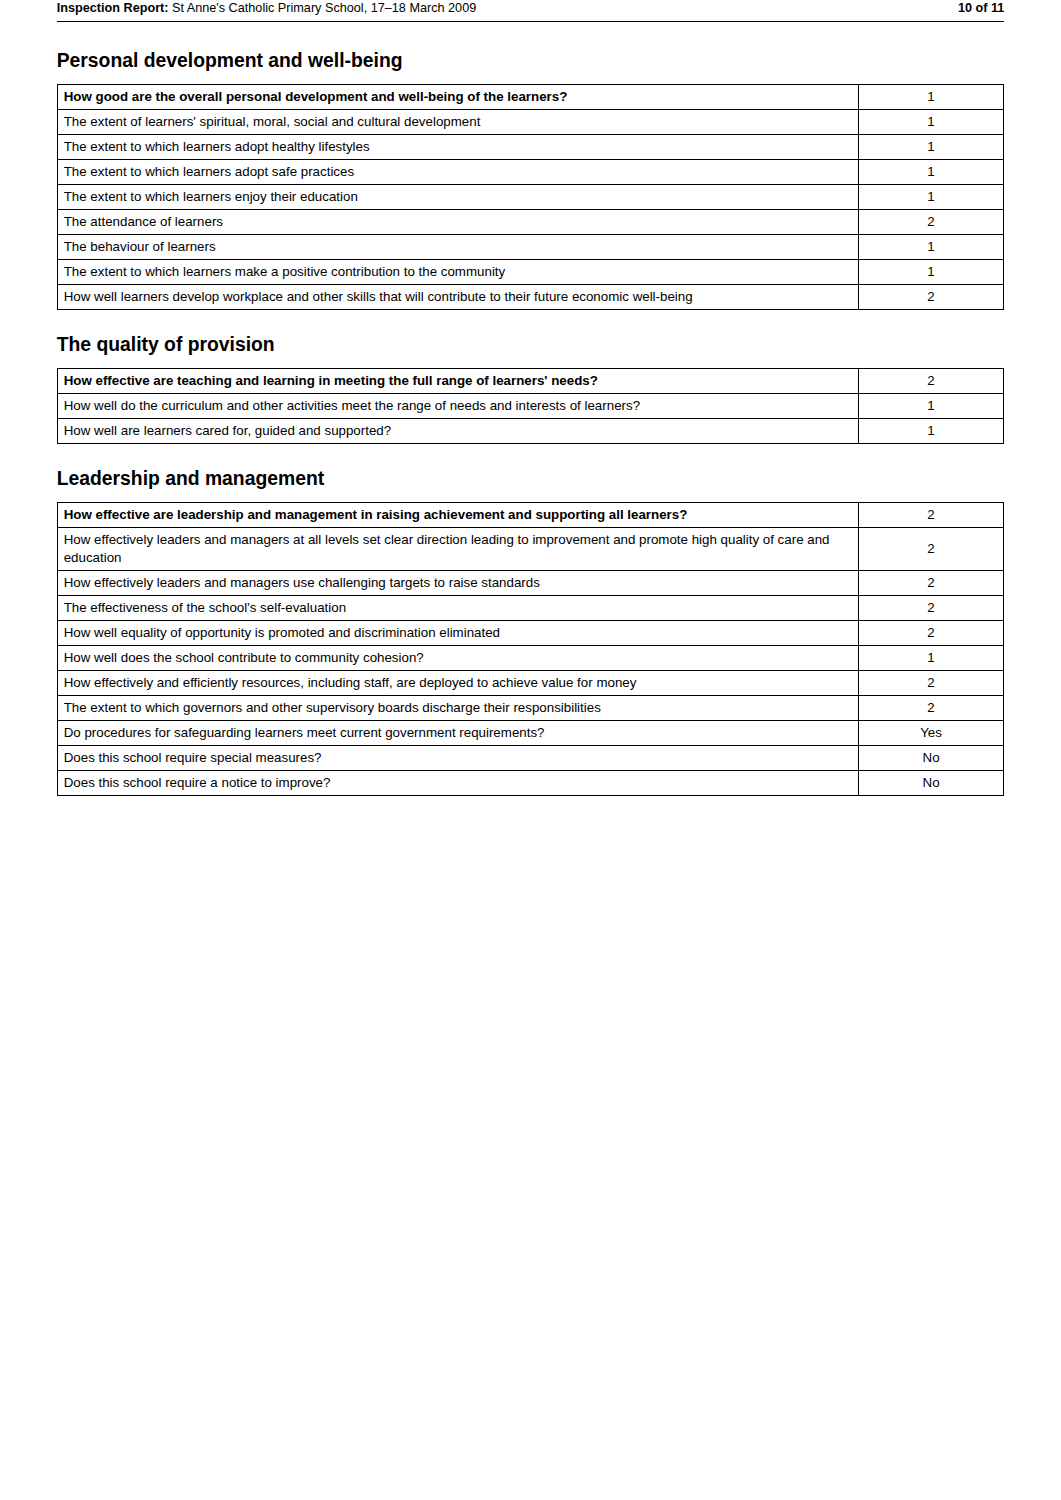Inspection Report: St Anne's Catholic Primary School, 17–18 March 2009
10 of 11
Personal development and well-being
| How good are the overall personal development and well-being of the learners? | 1 |
| The extent of learners' spiritual, moral, social and cultural development | 1 |
| The extent to which learners adopt healthy lifestyles | 1 |
| The extent to which learners adopt safe practices | 1 |
| The extent to which learners enjoy their education | 1 |
| The attendance of learners | 2 |
| The behaviour of learners | 1 |
| The extent to which learners make a positive contribution to the community | 1 |
| How well learners develop workplace and other skills that will contribute to their future economic well-being | 2 |
The quality of provision
| How effective are teaching and learning in meeting the full range of learners' needs? | 2 |
| How well do the curriculum and other activities meet the range of needs and interests of learners? | 1 |
| How well are learners cared for, guided and supported? | 1 |
Leadership and management
| How effective are leadership and management in raising achievement and supporting all learners? | 2 |
| How effectively leaders and managers at all levels set clear direction leading to improvement and promote high quality of care and education | 2 |
| How effectively leaders and managers use challenging targets to raise standards | 2 |
| The effectiveness of the school's self-evaluation | 2 |
| How well equality of opportunity is promoted and discrimination eliminated | 2 |
| How well does the school contribute to community cohesion? | 1 |
| How effectively and efficiently resources, including staff, are deployed to achieve value for money | 2 |
| The extent to which governors and other supervisory boards discharge their responsibilities | 2 |
| Do procedures for safeguarding learners meet current government requirements? | Yes |
| Does this school require special measures? | No |
| Does this school require a notice to improve? | No |